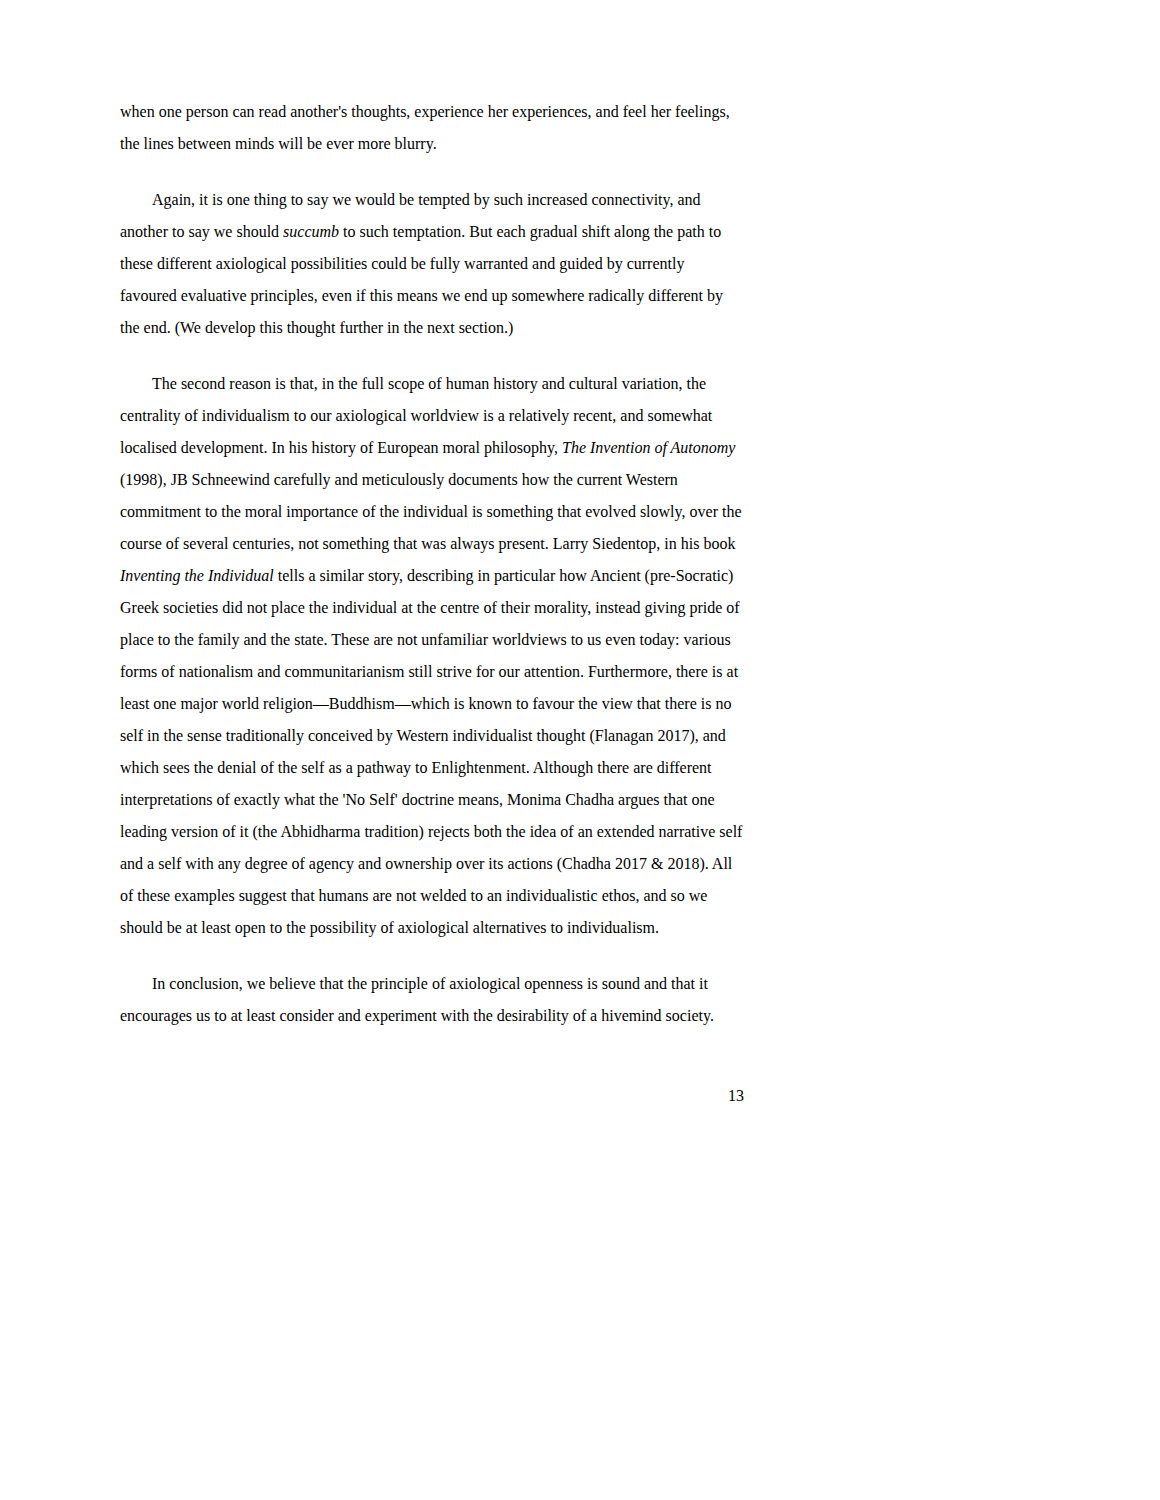when one person can read another's thoughts, experience her experiences, and feel her feelings, the lines between minds will be ever more blurry.
Again, it is one thing to say we would be tempted by such increased connectivity, and another to say we should succumb to such temptation. But each gradual shift along the path to these different axiological possibilities could be fully warranted and guided by currently favoured evaluative principles, even if this means we end up somewhere radically different by the end. (We develop this thought further in the next section.)
The second reason is that, in the full scope of human history and cultural variation, the centrality of individualism to our axiological worldview is a relatively recent, and somewhat localised development. In his history of European moral philosophy, The Invention of Autonomy (1998), JB Schneewind carefully and meticulously documents how the current Western commitment to the moral importance of the individual is something that evolved slowly, over the course of several centuries, not something that was always present. Larry Siedentop, in his book Inventing the Individual tells a similar story, describing in particular how Ancient (pre-Socratic) Greek societies did not place the individual at the centre of their morality, instead giving pride of place to the family and the state. These are not unfamiliar worldviews to us even today: various forms of nationalism and communitarianism still strive for our attention. Furthermore, there is at least one major world religion—Buddhism—which is known to favour the view that there is no self in the sense traditionally conceived by Western individualist thought (Flanagan 2017), and which sees the denial of the self as a pathway to Enlightenment. Although there are different interpretations of exactly what the 'No Self' doctrine means, Monima Chadha argues that one leading version of it (the Abhidharma tradition) rejects both the idea of an extended narrative self and a self with any degree of agency and ownership over its actions (Chadha 2017 & 2018). All of these examples suggest that humans are not welded to an individualistic ethos, and so we should be at least open to the possibility of axiological alternatives to individualism.
In conclusion, we believe that the principle of axiological openness is sound and that it encourages us to at least consider and experiment with the desirability of a hivemind society.
13